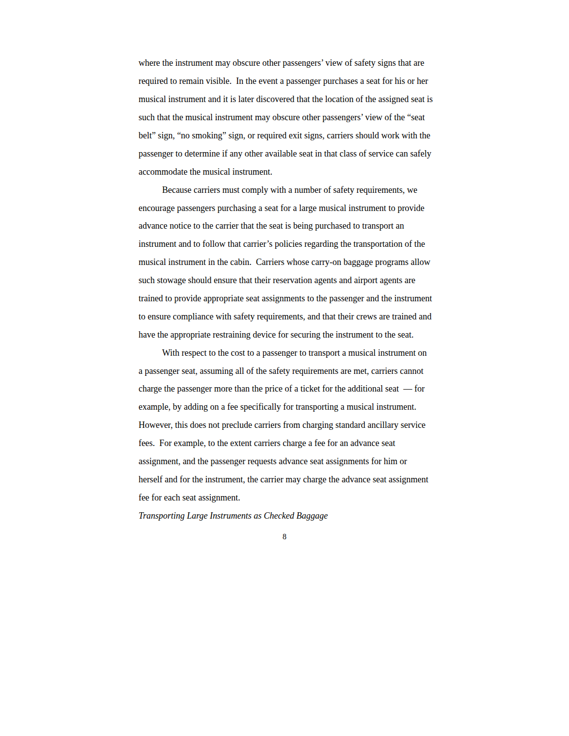where the instrument may obscure other passengers’ view of safety signs that are required to remain visible. In the event a passenger purchases a seat for his or her musical instrument and it is later discovered that the location of the assigned seat is such that the musical instrument may obscure other passengers’ view of the “seat belt” sign, “no smoking” sign, or required exit signs, carriers should work with the passenger to determine if any other available seat in that class of service can safely accommodate the musical instrument.
Because carriers must comply with a number of safety requirements, we encourage passengers purchasing a seat for a large musical instrument to provide advance notice to the carrier that the seat is being purchased to transport an instrument and to follow that carrier’s policies regarding the transportation of the musical instrument in the cabin. Carriers whose carry-on baggage programs allow such stowage should ensure that their reservation agents and airport agents are trained to provide appropriate seat assignments to the passenger and the instrument to ensure compliance with safety requirements, and that their crews are trained and have the appropriate restraining device for securing the instrument to the seat.
With respect to the cost to a passenger to transport a musical instrument on a passenger seat, assuming all of the safety requirements are met, carriers cannot charge the passenger more than the price of a ticket for the additional seat — for example, by adding on a fee specifically for transporting a musical instrument. However, this does not preclude carriers from charging standard ancillary service fees. For example, to the extent carriers charge a fee for an advance seat assignment, and the passenger requests advance seat assignments for him or herself and for the instrument, the carrier may charge the advance seat assignment fee for each seat assignment.
Transporting Large Instruments as Checked Baggage
8